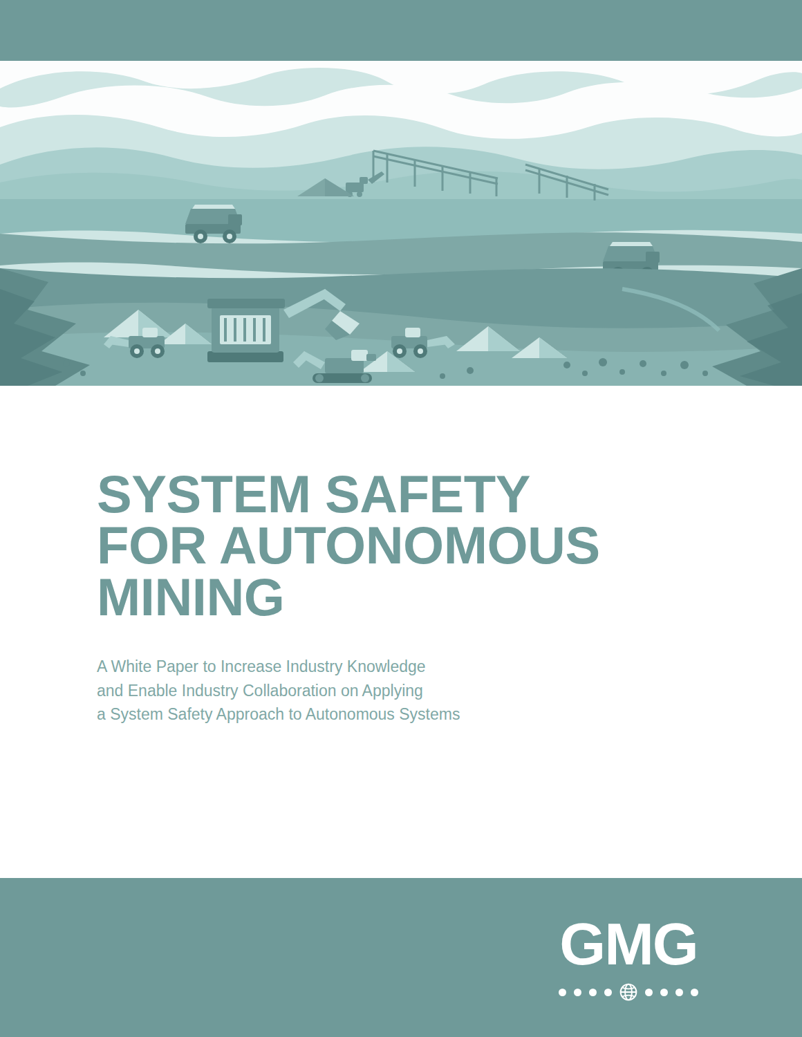System Safety
for Autonomous
Mining
A White Paper to Increase Industry Knowledge
and Enable Industry Collaboration on Applying
a System Safety Approach to Autonomous Systems
GMG